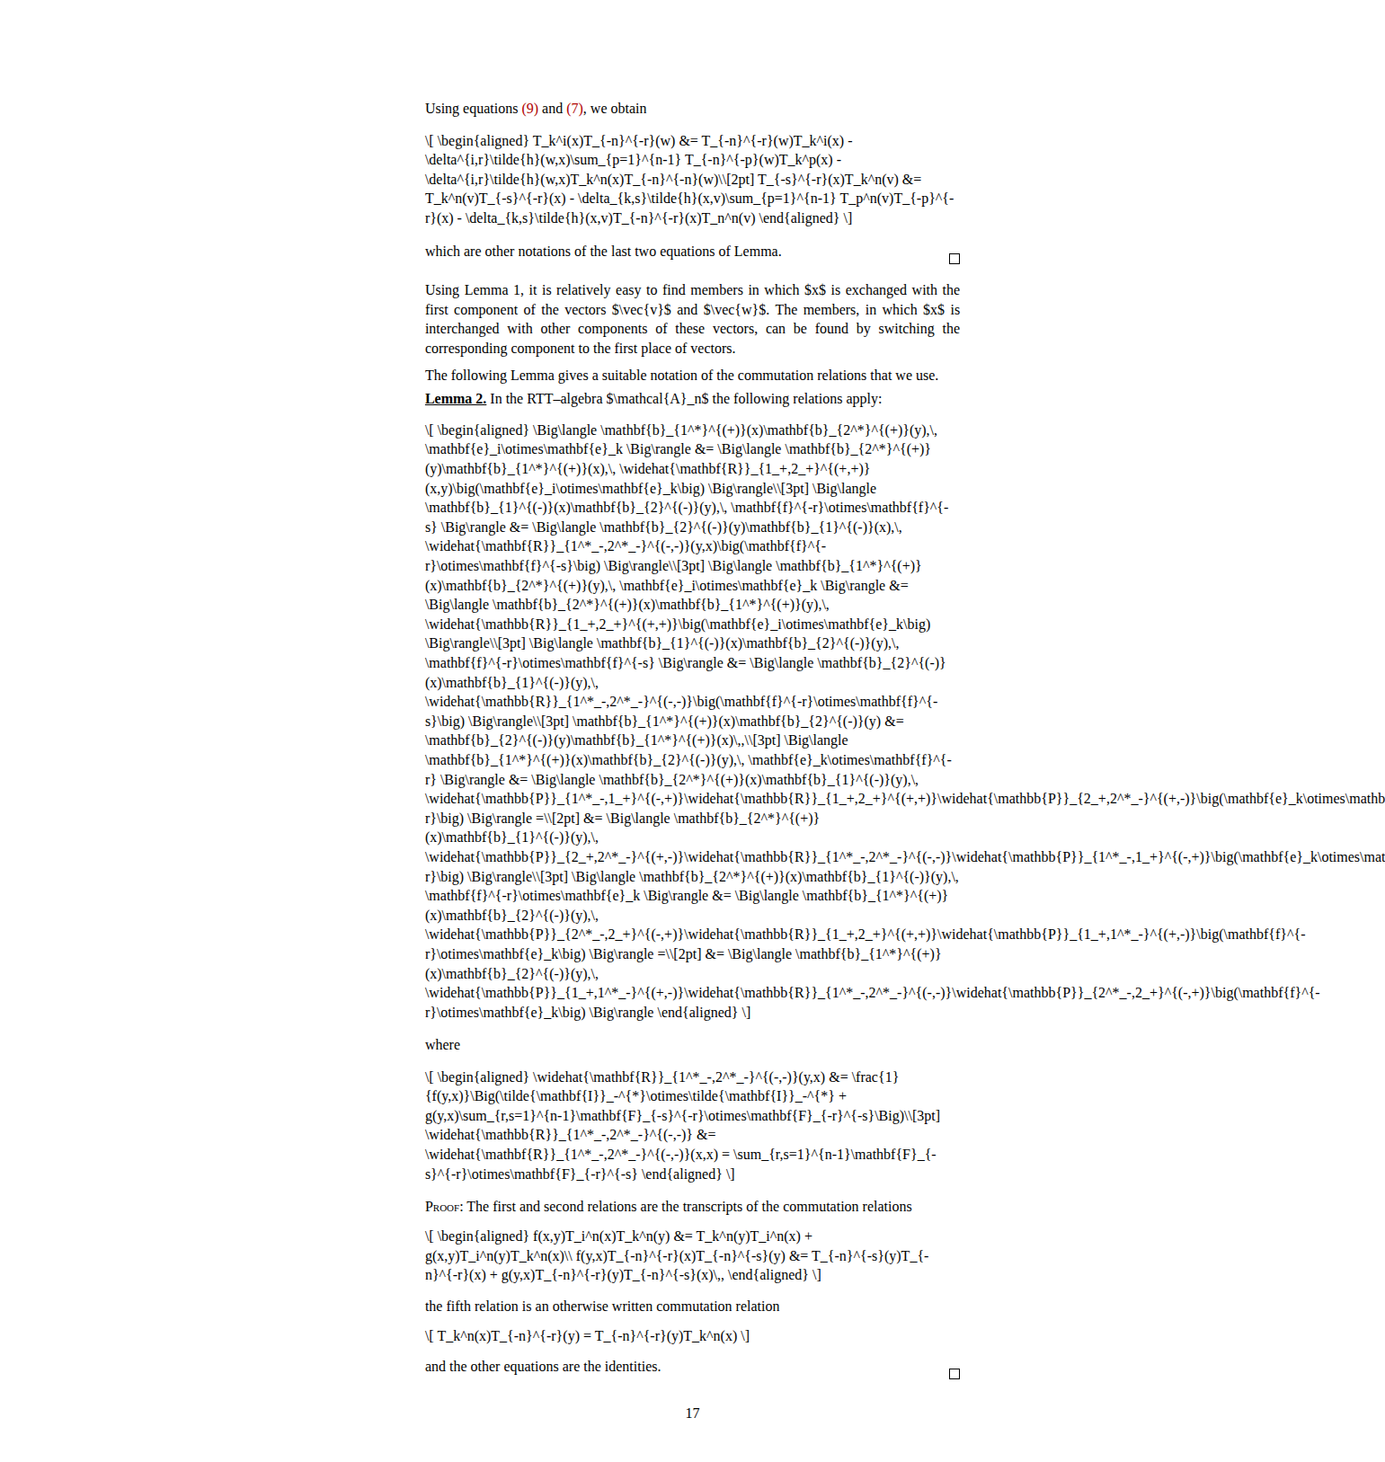Using equations (9) and (7), we obtain
\[ \begin{aligned} T_k^i(x)T_{-n}^{-r}(w) &= T_{-n}^{-r}(w)T_k^i(x) - \delta^{i,r}\tilde{h}(w,x)\sum_{p=1}^{n-1} T_{-n}^{-p}(w)T_k^p(x) - \delta^{i,r}\tilde{h}(w,x)T_k^n(x)T_{-n}^{-n}(w)\\[2pt] T_{-s}^{-r}(x)T_k^n(v) &= T_k^n(v)T_{-s}^{-r}(x) - \delta_{k,s}\tilde{h}(x,v)\sum_{p=1}^{n-1} T_p^n(v)T_{-p}^{-r}(x) - \delta_{k,s}\tilde{h}(x,v)T_{-n}^{-r}(x)T_n^n(v) \end{aligned} \]
which are other notations of the last two equations of Lemma.
Using Lemma 1, it is relatively easy to find members in which $x$ is exchanged with the first component of the vectors $\vec{v}$ and $\vec{w}$. The members, in which $x$ is interchanged with other components of these vectors, can be found by switching the corresponding component to the first place of vectors.
The following Lemma gives a suitable notation of the commutation relations that we use.
Lemma 2. In the RTT–algebra $\mathcal{A}_n$ the following relations apply:
\[ \begin{aligned} \Big\langle \mathbf{b}_{1^*}^{(+)}(x)\mathbf{b}_{2^*}^{(+)}(y),\, \mathbf{e}_i\otimes\mathbf{e}_k \Big\rangle &= \Big\langle \mathbf{b}_{2^*}^{(+)}(y)\mathbf{b}_{1^*}^{(+)}(x),\, \widehat{\mathbf{R}}_{1_+,2_+}^{(+,+)}(x,y)\big(\mathbf{e}_i\otimes\mathbf{e}_k\big) \Big\rangle\\[3pt] \Big\langle \mathbf{b}_{1}^{(-)}(x)\mathbf{b}_{2}^{(-)}(y),\, \mathbf{f}^{-r}\otimes\mathbf{f}^{-s} \Big\rangle &= \Big\langle \mathbf{b}_{2}^{(-)}(y)\mathbf{b}_{1}^{(-)}(x),\, \widehat{\mathbf{R}}_{1^*_-,2^*_-}^{(-,-)}(y,x)\big(\mathbf{f}^{-r}\otimes\mathbf{f}^{-s}\big) \Big\rangle\\[3pt] \Big\langle \mathbf{b}_{1^*}^{(+)}(x)\mathbf{b}_{2^*}^{(+)}(y),\, \mathbf{e}_i\otimes\mathbf{e}_k \Big\rangle &= \Big\langle \mathbf{b}_{2^*}^{(+)}(x)\mathbf{b}_{1^*}^{(+)}(y),\, \widehat{\mathbb{R}}_{1_+,2_+}^{(+,+)}\big(\mathbf{e}_i\otimes\mathbf{e}_k\big) \Big\rangle\\[3pt] \Big\langle \mathbf{b}_{1}^{(-)}(x)\mathbf{b}_{2}^{(-)}(y),\, \mathbf{f}^{-r}\otimes\mathbf{f}^{-s} \Big\rangle &= \Big\langle \mathbf{b}_{2}^{(-)}(x)\mathbf{b}_{1}^{(-)}(y),\, \widehat{\mathbb{R}}_{1^*_-,2^*_-}^{(-,-)}\big(\mathbf{f}^{-r}\otimes\mathbf{f}^{-s}\big) \Big\rangle\\[3pt] \mathbf{b}_{1^*}^{(+)}(x)\mathbf{b}_{2}^{(-)}(y) &= \mathbf{b}_{2}^{(-)}(y)\mathbf{b}_{1^*}^{(+)}(x)\,,\\[3pt] \Big\langle \mathbf{b}_{1^*}^{(+)}(x)\mathbf{b}_{2}^{(-)}(y),\, \mathbf{e}_k\otimes\mathbf{f}^{-r} \Big\rangle &= \Big\langle \mathbf{b}_{2^*}^{(+)}(x)\mathbf{b}_{1}^{(-)}(y),\, \widehat{\mathbb{P}}_{1^*_-,1_+}^{(-,+)}\widehat{\mathbb{R}}_{1_+,2_+}^{(+,+)}\widehat{\mathbb{P}}_{2_+,2^*_-}^{(+,-)}\big(\mathbf{e}_k\otimes\mathbf{f}^{-r}\big) \Big\rangle =\\[2pt] &= \Big\langle \mathbf{b}_{2^*}^{(+)}(x)\mathbf{b}_{1}^{(-)}(y),\, \widehat{\mathbb{P}}_{2_+,2^*_-}^{(+,-)}\widehat{\mathbb{R}}_{1^*_-,2^*_-}^{(-,-)}\widehat{\mathbb{P}}_{1^*_-,1_+}^{(-,+)}\big(\mathbf{e}_k\otimes\mathbf{f}^{-r}\big) \Big\rangle\\[3pt] \Big\langle \mathbf{b}_{2^*}^{(+)}(x)\mathbf{b}_{1}^{(-)}(y),\, \mathbf{f}^{-r}\otimes\mathbf{e}_k \Big\rangle &= \Big\langle \mathbf{b}_{1^*}^{(+)}(x)\mathbf{b}_{2}^{(-)}(y),\, \widehat{\mathbb{P}}_{2^*_-,2_+}^{(-,+)}\widehat{\mathbb{R}}_{1_+,2_+}^{(+,+)}\widehat{\mathbb{P}}_{1_+,1^*_-}^{(+,-)}\big(\mathbf{f}^{-r}\otimes\mathbf{e}_k\big) \Big\rangle =\\[2pt] &= \Big\langle \mathbf{b}_{1^*}^{(+)}(x)\mathbf{b}_{2}^{(-)}(y),\, \widehat{\mathbb{P}}_{1_+,1^*_-}^{(+,-)}\widehat{\mathbb{R}}_{1^*_-,2^*_-}^{(-,-)}\widehat{\mathbb{P}}_{2^*_-,2_+}^{(-,+)}\big(\mathbf{f}^{-r}\otimes\mathbf{e}_k\big) \Big\rangle \end{aligned} \]
where
\[ \begin{aligned} \widehat{\mathbf{R}}_{1^*_-,2^*_-}^{(-,-)}(y,x) &= \frac{1}{f(y,x)}\Big(\tilde{\mathbf{I}}_-^{*}\otimes\tilde{\mathbf{I}}_-^{*} + g(y,x)\sum_{r,s=1}^{n-1}\mathbf{F}_{-s}^{-r}\otimes\mathbf{F}_{-r}^{-s}\Big)\\[3pt] \widehat{\mathbb{R}}_{1^*_-,2^*_-}^{(-,-)} &= \widehat{\mathbf{R}}_{1^*_-,2^*_-}^{(-,-)}(x,x) = \sum_{r,s=1}^{n-1}\mathbf{F}_{-s}^{-r}\otimes\mathbf{F}_{-r}^{-s} \end{aligned} \]
Proof: The first and second relations are the transcripts of the commutation relations
\[ \begin{aligned} f(x,y)T_i^n(x)T_k^n(y) &= T_k^n(y)T_i^n(x) + g(x,y)T_i^n(y)T_k^n(x)\\ f(y,x)T_{-n}^{-r}(x)T_{-n}^{-s}(y) &= T_{-n}^{-s}(y)T_{-n}^{-r}(x) + g(y,x)T_{-n}^{-r}(y)T_{-n}^{-s}(x)\,, \end{aligned} \]
the fifth relation is an otherwise written commutation relation
\[ T_k^n(x)T_{-n}^{-r}(y) = T_{-n}^{-r}(y)T_k^n(x) \]
and the other equations are the identities.
17